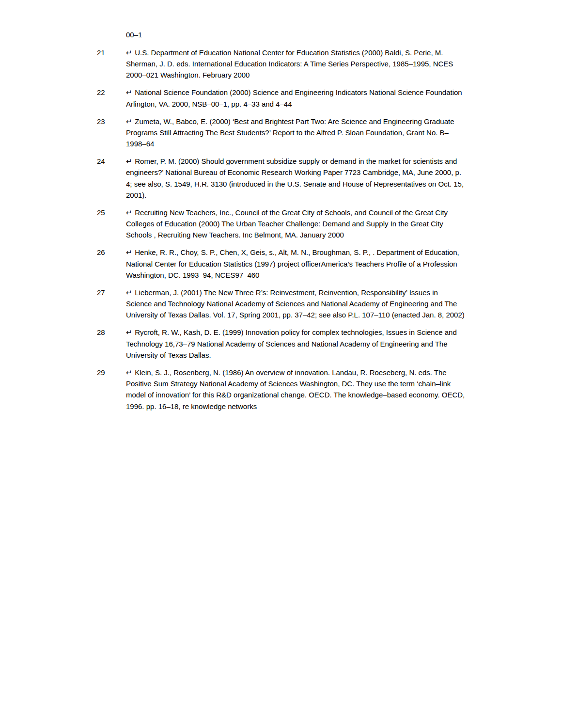00–1
21 ↵U.S. Department of Education National Center for Education Statistics (2000) Baldi, S. Perie, M. Sherman, J. D. eds. International Education Indicators: A Time Series Perspective, 1985–1995, NCES 2000–021 Washington. February 2000
22 ↵National Science Foundation (2000) Science and Engineering Indicators National Science Foundation Arlington, VA. 2000, NSB–00–1, pp. 4–33 and 4–44
23 ↵Zumeta, W., Babco, E. (2000) ‘Best and Brightest Part Two: Are Science and Engineering Graduate Programs Still Attracting The Best Students?’ Report to the Alfred P. Sloan Foundation, Grant No. B–1998–64
24 ↵Romer, P. M. (2000) Should government subsidize supply or demand in the market for scientists and engineers?’ National Bureau of Economic Research Working Paper 7723 Cambridge, MA, June 2000, p. 4; see also, S. 1549, H.R. 3130 (introduced in the U.S. Senate and House of Representatives on Oct. 15, 2001).
25 ↵Recruiting New Teachers, Inc., Council of the Great City of Schools, and Council of the Great City Colleges of Education (2000) The Urban Teacher Challenge: Demand and Supply In the Great City Schools , Recruiting New Teachers. Inc Belmont, MA. January 2000
26 ↵Henke, R. R., Choy, S. P., Chen, X, Geis, s., Alt, M. N., Broughman, S. P., . Department of Education, National Center for Education Statistics (1997) project officerAmerica’s Teachers Profile of a Profession Washington, DC. 1993–94, NCES97–460
27 ↵Lieberman, J. (2001) The New Three R’s: Reinvestment, Reinvention, Responsibility’ Issues in Science and Technology National Academy of Sciences and National Academy of Engineering and The University of Texas Dallas. Vol. 17, Spring 2001, pp. 37–42; see also P.L. 107–110 (enacted Jan. 8, 2002)
28 ↵Rycroft, R. W., Kash, D. E. (1999) Innovation policy for complex technologies, Issues in Science and Technology 16,73–79 National Academy of Sciences and National Academy of Engineering and The University of Texas Dallas.
29 ↵Klein, S. J., Rosenberg, N. (1986) An overview of innovation. Landau, R. Roeseberg, N. eds. The Positive Sum Strategy National Academy of Sciences Washington, DC. They use the term ‘chain–link model of innovation’ for this R&D organizational change. OECD. The knowledge–based economy. OECD, 1996. pp. 16–18, re knowledge networks